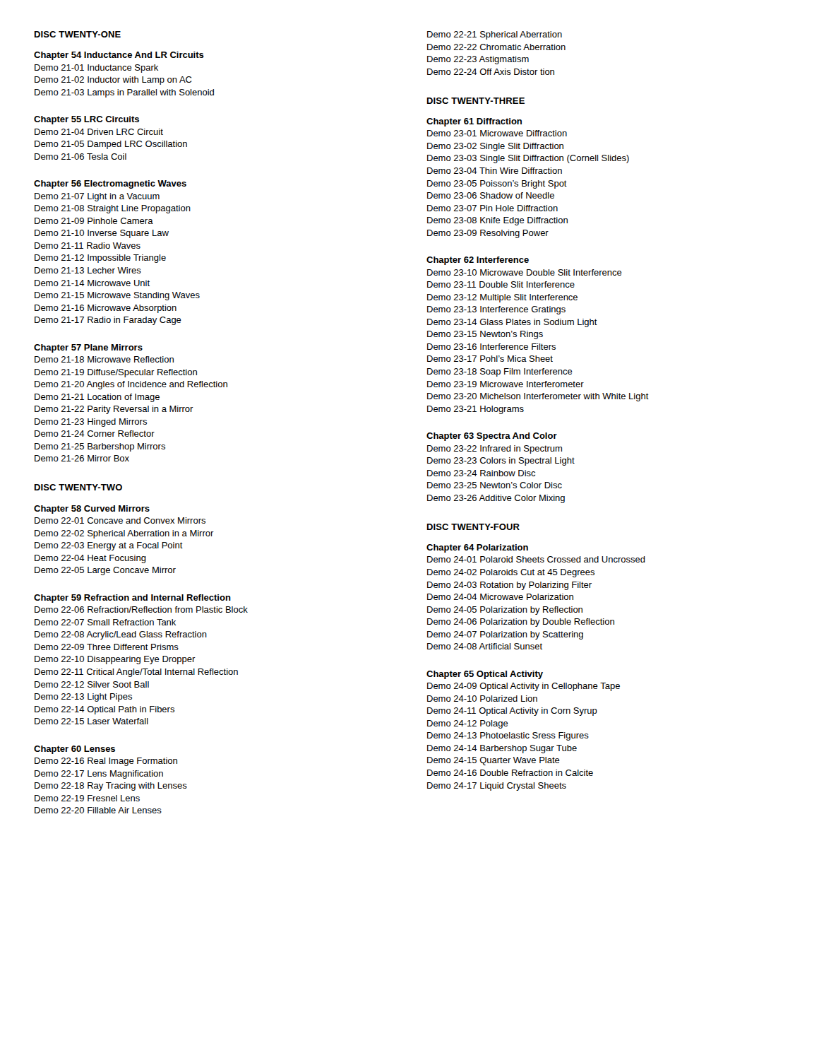DISC TWENTY-ONE
Chapter 54 Inductance And LR Circuits
Demo 21-01 Inductance Spark
Demo 21-02 Inductor with Lamp on AC
Demo 21-03 Lamps in Parallel with Solenoid
Chapter 55 LRC Circuits
Demo 21-04 Driven LRC Circuit
Demo 21-05 Damped LRC Oscillation
Demo 21-06 Tesla Coil
Chapter 56 Electromagnetic Waves
Demo 21-07 Light in a Vacuum
Demo 21-08 Straight Line Propagation
Demo 21-09 Pinhole Camera
Demo 21-10 Inverse Square Law
Demo 21-11 Radio Waves
Demo 21-12 Impossible Triangle
Demo 21-13 Lecher Wires
Demo 21-14 Microwave Unit
Demo 21-15 Microwave Standing Waves
Demo 21-16 Microwave Absorption
Demo 21-17 Radio in Faraday Cage
Chapter 57 Plane Mirrors
Demo 21-18 Microwave Reflection
Demo 21-19 Diffuse/Specular Reflection
Demo 21-20 Angles of Incidence and Reflection
Demo 21-21 Location of Image
Demo 21-22 Parity Reversal in a Mirror
Demo 21-23 Hinged Mirrors
Demo 21-24 Corner Reflector
Demo 21-25 Barbershop Mirrors
Demo 21-26 Mirror Box
DISC TWENTY-TWO
Chapter 58 Curved Mirrors
Demo 22-01 Concave and Convex Mirrors
Demo 22-02 Spherical Aberration in a Mirror
Demo 22-03 Energy at a Focal Point
Demo 22-04 Heat Focusing
Demo 22-05 Large Concave Mirror
Chapter 59 Refraction and Internal Reflection
Demo 22-06 Refraction/Reflection from Plastic Block
Demo 22-07 Small Refraction Tank
Demo 22-08 Acrylic/Lead Glass Refraction
Demo 22-09 Three Different Prisms
Demo 22-10 Disappearing Eye Dropper
Demo 22-11 Critical Angle/Total Internal Reflection
Demo 22-12 Silver Soot Ball
Demo 22-13 Light Pipes
Demo 22-14 Optical Path in Fibers
Demo 22-15 Laser Waterfall
Chapter 60 Lenses
Demo 22-16 Real Image Formation
Demo 22-17 Lens Magnification
Demo 22-18 Ray Tracing with Lenses
Demo 22-19 Fresnel Lens
Demo 22-20 Fillable Air Lenses
Demo 22-21 Spherical Aberration
Demo 22-22 Chromatic Aberration
Demo 22-23 Astigmatism
Demo 22-24 Off Axis Distor tion
DISC TWENTY-THREE
Chapter 61 Diffraction
Demo 23-01 Microwave Diffraction
Demo 23-02 Single Slit Diffraction
Demo 23-03 Single Slit Diffraction (Cornell Slides)
Demo 23-04 Thin Wire Diffraction
Demo 23-05 Poisson’s Bright Spot
Demo 23-06 Shadow of Needle
Demo 23-07 Pin Hole Diffraction
Demo 23-08 Knife Edge Diffraction
Demo 23-09 Resolving Power
Chapter 62 Interference
Demo 23-10 Microwave Double Slit Interference
Demo 23-11 Double Slit Interference
Demo 23-12 Multiple Slit Interference
Demo 23-13 Interference Gratings
Demo 23-14 Glass Plates in Sodium Light
Demo 23-15 Newton’s Rings
Demo 23-16 Interference Filters
Demo 23-17 Pohl’s Mica Sheet
Demo 23-18 Soap Film Interference
Demo 23-19 Microwave Interferometer
Demo 23-20 Michelson Interferometer with White Light
Demo 23-21 Holograms
Chapter 63 Spectra And Color
Demo 23-22 Infrared in Spectrum
Demo 23-23 Colors in Spectral Light
Demo 23-24 Rainbow Disc
Demo 23-25 Newton’s Color Disc
Demo 23-26 Additive Color Mixing
DISC TWENTY-FOUR
Chapter 64 Polarization
Demo 24-01 Polaroid Sheets Crossed and Uncrossed
Demo 24-02 Polaroids Cut at 45 Degrees
Demo 24-03 Rotation by Polarizing Filter
Demo 24-04 Microwave Polarization
Demo 24-05 Polarization by Reflection
Demo 24-06 Polarization by Double Reflection
Demo 24-07 Polarization by Scattering
Demo 24-08 Artificial Sunset
Chapter 65 Optical Activity
Demo 24-09 Optical Activity in Cellophane Tape
Demo 24-10 Polarized Lion
Demo 24-11 Optical Activity in Corn Syrup
Demo 24-12 Polage
Demo 24-13 Photoelastic Sress Figures
Demo 24-14 Barbershop Sugar Tube
Demo 24-15 Quarter Wave Plate
Demo 24-16 Double Refraction in Calcite
Demo 24-17 Liquid Crystal Sheets